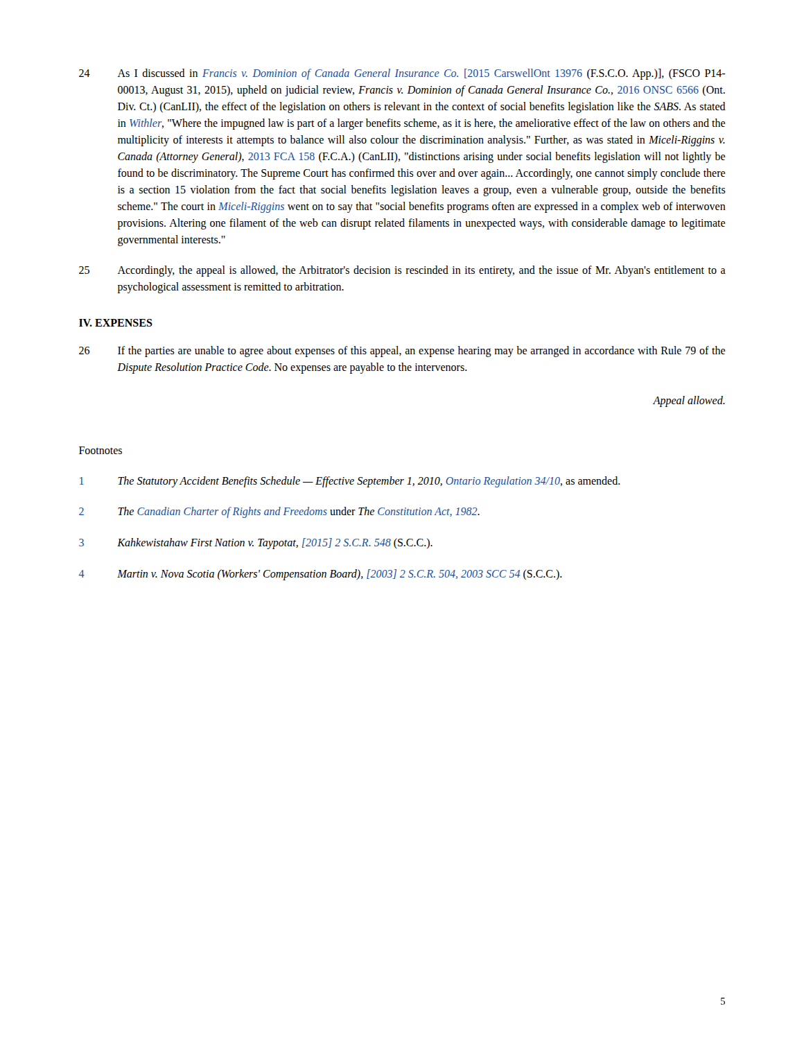24 As I discussed in Francis v. Dominion of Canada General Insurance Co. [2015 CarswellOnt 13976 (F.S.C.O. App.)], (FSCO P14-00013, August 31, 2015), upheld on judicial review, Francis v. Dominion of Canada General Insurance Co., 2016 ONSC 6566 (Ont. Div. Ct.) (CanLII), the effect of the legislation on others is relevant in the context of social benefits legislation like the SABS. As stated in Withler, "Where the impugned law is part of a larger benefits scheme, as it is here, the ameliorative effect of the law on others and the multiplicity of interests it attempts to balance will also colour the discrimination analysis." Further, as was stated in Miceli-Riggins v. Canada (Attorney General), 2013 FCA 158 (F.C.A.) (CanLII), "distinctions arising under social benefits legislation will not lightly be found to be discriminatory. The Supreme Court has confirmed this over and over again... Accordingly, one cannot simply conclude there is a section 15 violation from the fact that social benefits legislation leaves a group, even a vulnerable group, outside the benefits scheme." The court in Miceli-Riggins went on to say that "social benefits programs often are expressed in a complex web of interwoven provisions. Altering one filament of the web can disrupt related filaments in unexpected ways, with considerable damage to legitimate governmental interests."
25 Accordingly, the appeal is allowed, the Arbitrator's decision is rescinded in its entirety, and the issue of Mr. Abyan's entitlement to a psychological assessment is remitted to arbitration.
IV. EXPENSES
26 If the parties are unable to agree about expenses of this appeal, an expense hearing may be arranged in accordance with Rule 79 of the Dispute Resolution Practice Code. No expenses are payable to the intervenors.
Appeal allowed.
Footnotes
1 The Statutory Accident Benefits Schedule — Effective September 1, 2010, Ontario Regulation 34/10, as amended.
2 The Canadian Charter of Rights and Freedoms under The Constitution Act, 1982.
3 Kahkewistahaw First Nation v. Taypotat, [2015] 2 S.C.R. 548 (S.C.C.).
4 Martin v. Nova Scotia (Workers' Compensation Board), [2003] 2 S.C.R. 504, 2003 SCC 54 (S.C.C.).
5